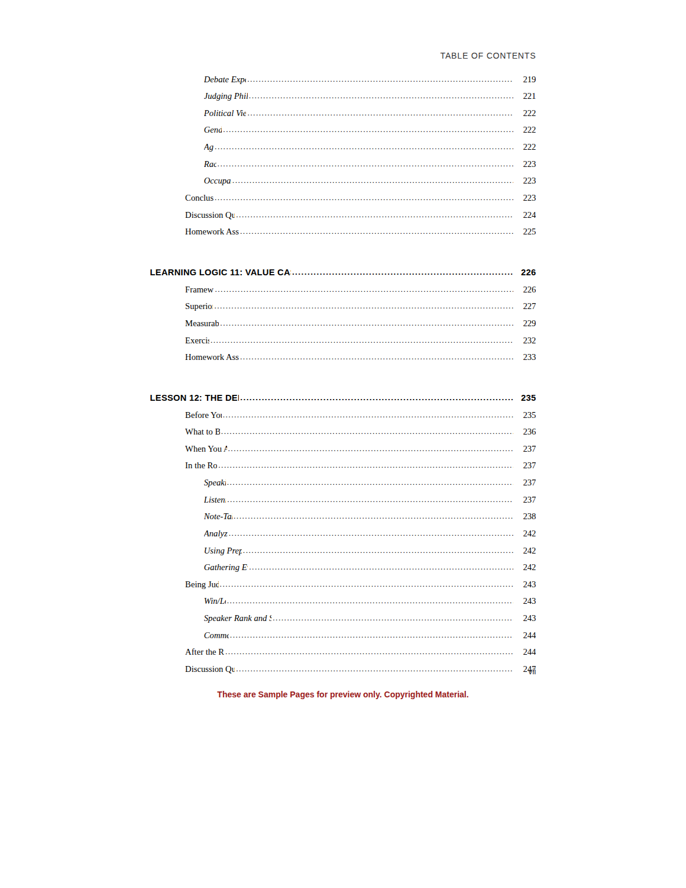TABLE OF CONTENTS
Debate Experience.................................................................................................................................................. 219
Judging Philosophy.................................................................................................................................................. 221
Political Viewpoint.................................................................................................................................................. 222
Gender.................................................................................................................................................. 222
Age.................................................................................................................................................. 222
Race.................................................................................................................................................. 223
Occupation.................................................................................................................................................. 223
Conclusion.................................................................................................................................................. 223
Discussion Questions.................................................................................................................................................. 224
Homework Assignment.................................................................................................................................................. 225
LEARNING LOGIC 11: VALUE CASE CONSTRUCTION – STANDARD.................................................................................................................................................. 226
Framework.................................................................................................................................................. 226
Superiority.................................................................................................................................................. 227
Measurability.................................................................................................................................................. 229
Exercises.................................................................................................................................................. 232
Homework Assignment.................................................................................................................................................. 233
LESSON 12: THE DEBATE ROUND.................................................................................................................................................. 235
Before You Go.................................................................................................................................................. 235
What to Bring.................................................................................................................................................. 236
When You Arrive.................................................................................................................................................. 237
In the Round.................................................................................................................................................. 237
Speaking.................................................................................................................................................. 237
Listening.................................................................................................................................................. 237
Note-Taking.................................................................................................................................................. 238
Analyzing.................................................................................................................................................. 242
Using Prep Time.................................................................................................................................................. 242
Gathering Evidence.................................................................................................................................................. 242
Being Judged.................................................................................................................................................. 243
Win/Loss.................................................................................................................................................. 243
Speaker Rank and Speaker Points.................................................................................................................................................. 243
Comments.................................................................................................................................................. 244
After the Round.................................................................................................................................................. 244
Discussion Questions.................................................................................................................................................. 247
vii
These are Sample Pages for preview only. Copyrighted Material.